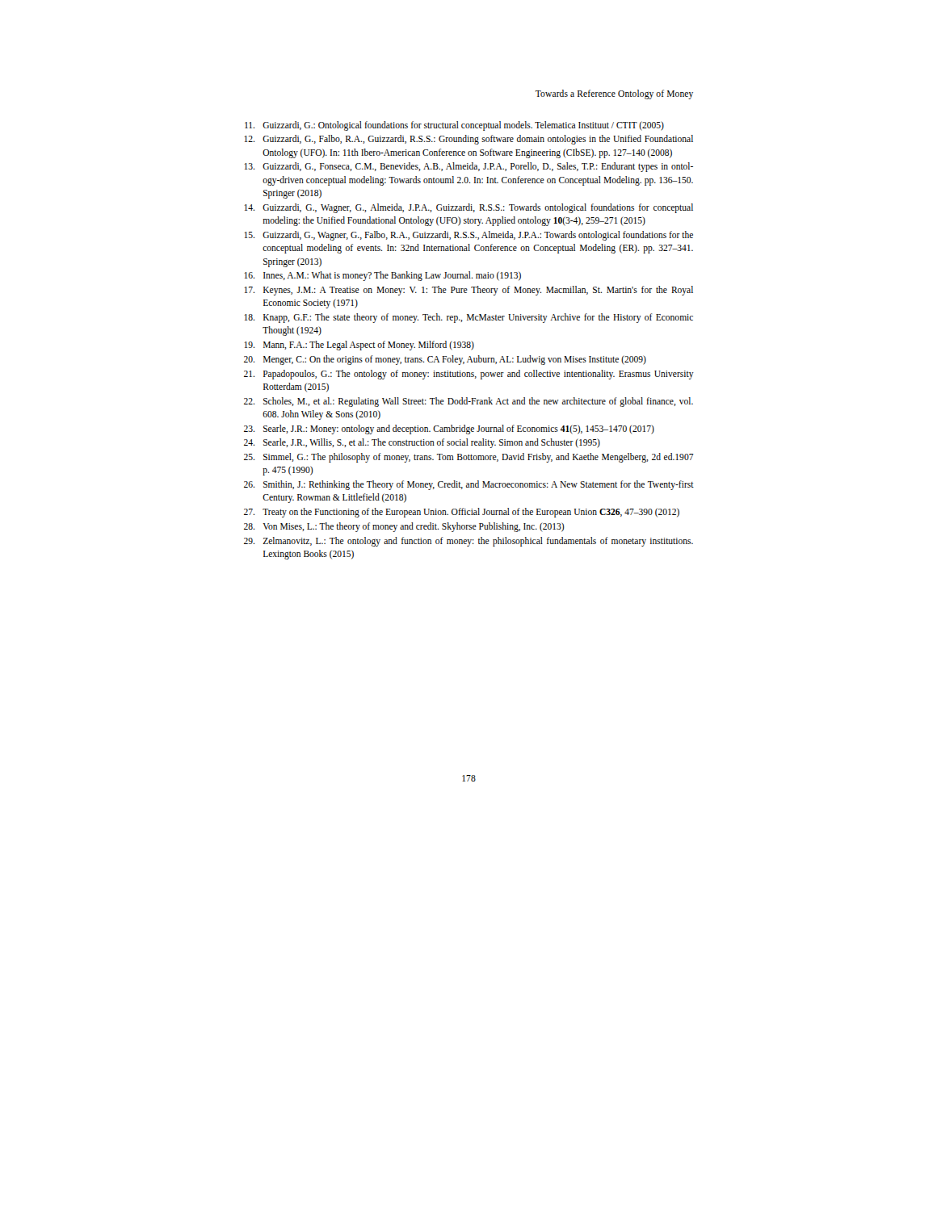Towards a Reference Ontology of Money
11. Guizzardi, G.: Ontological foundations for structural conceptual models. Telematica Instituut / CTIT (2005)
12. Guizzardi, G., Falbo, R.A., Guizzardi, R.S.S.: Grounding software domain ontologies in the Unified Foundational Ontology (UFO). In: 11th Ibero-American Conference on Software Engineering (CIbSE). pp. 127–140 (2008)
13. Guizzardi, G., Fonseca, C.M., Benevides, A.B., Almeida, J.P.A., Porello, D., Sales, T.P.: Endurant types in ontology-driven conceptual modeling: Towards ontouml 2.0. In: Int. Conference on Conceptual Modeling. pp. 136–150. Springer (2018)
14. Guizzardi, G., Wagner, G., Almeida, J.P.A., Guizzardi, R.S.S.: Towards ontological foundations for conceptual modeling: the Unified Foundational Ontology (UFO) story. Applied ontology 10(3-4), 259–271 (2015)
15. Guizzardi, G., Wagner, G., Falbo, R.A., Guizzardi, R.S.S., Almeida, J.P.A.: Towards ontological foundations for the conceptual modeling of events. In: 32nd International Conference on Conceptual Modeling (ER). pp. 327–341. Springer (2013)
16. Innes, A.M.: What is money? The Banking Law Journal. maio (1913)
17. Keynes, J.M.: A Treatise on Money: V. 1: The Pure Theory of Money. Macmillan, St. Martin's for the Royal Economic Society (1971)
18. Knapp, G.F.: The state theory of money. Tech. rep., McMaster University Archive for the History of Economic Thought (1924)
19. Mann, F.A.: The Legal Aspect of Money. Milford (1938)
20. Menger, C.: On the origins of money, trans. CA Foley, Auburn, AL: Ludwig von Mises Institute (2009)
21. Papadopoulos, G.: The ontology of money: institutions, power and collective intentionality. Erasmus University Rotterdam (2015)
22. Scholes, M., et al.: Regulating Wall Street: The Dodd-Frank Act and the new architecture of global finance, vol. 608. John Wiley & Sons (2010)
23. Searle, J.R.: Money: ontology and deception. Cambridge Journal of Economics 41(5), 1453–1470 (2017)
24. Searle, J.R., Willis, S., et al.: The construction of social reality. Simon and Schuster (1995)
25. Simmel, G.: The philosophy of money, trans. Tom Bottomore, David Frisby, and Kaethe Mengelberg, 2d ed.1907 p. 475 (1990)
26. Smithin, J.: Rethinking the Theory of Money, Credit, and Macroeconomics: A New Statement for the Twenty-first Century. Rowman & Littlefield (2018)
27. Treaty on the Functioning of the European Union. Official Journal of the European Union C326, 47–390 (2012)
28. Von Mises, L.: The theory of money and credit. Skyhorse Publishing, Inc. (2013)
29. Zelmanovitz, L.: The ontology and function of money: the philosophical fundamentals of monetary institutions. Lexington Books (2015)
178